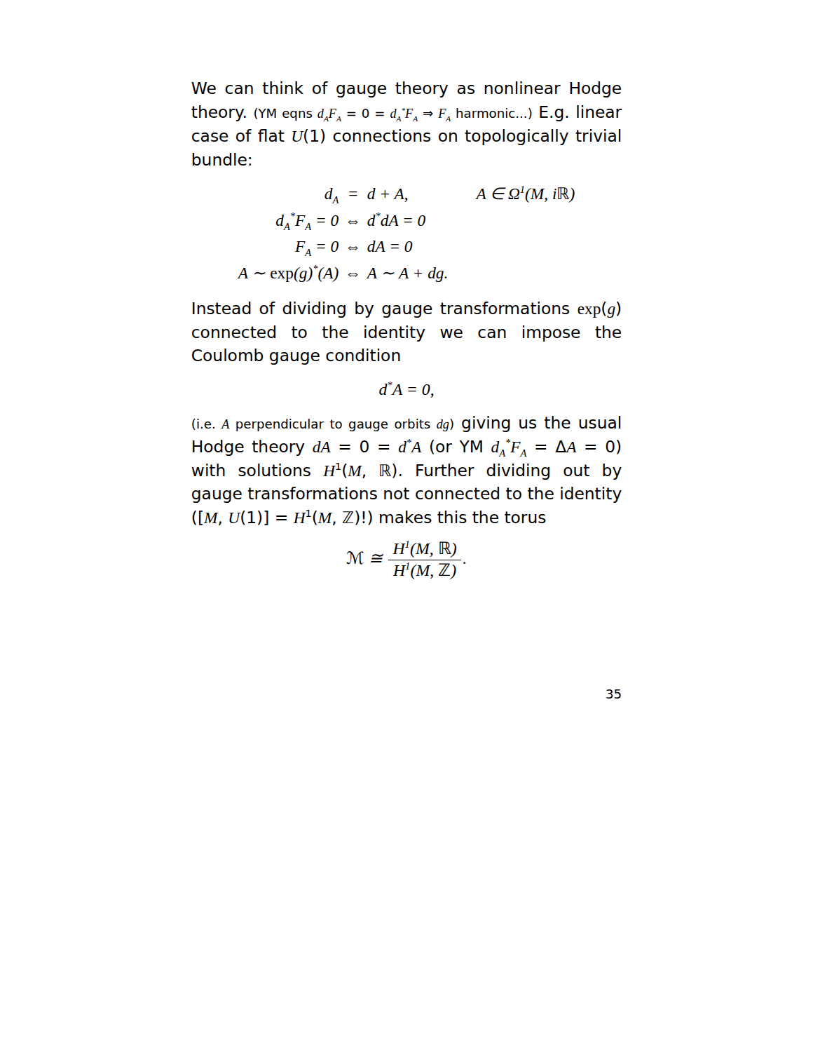We can think of gauge theory as nonlinear Hodge theory. (YM eqns dAFA = 0 = dA*FA ⇒ FA harmonic...) E.g. linear case of flat U(1) connections on topologically trivial bundle:
| d A | = | d + A , | A ∈ Ω 1 ( M , i ℝ ) |
| d A * F A = 0 | ⇔ | d * dA = 0 | |
| F A = 0 | ⇔ | dA = 0 | |
| A ∼ exp ( g ) * ( A ) | ⇔ | A ∼ A + dg . | |
Instead of dividing by gauge transformations exp(g) connected to the identity we can impose the Coulomb gauge condition
d*A = 0,
(i.e. A perpendicular to gauge orbits dg) giving us the usual Hodge theory dA = 0 = d*A (or YM dA*FA = ΔA = 0) with solutions H1(M, ℝ). Further dividing out by gauge transformations not connected to the identity ([M, U(1)] = H1(M, ℤ)!) makes this the torus
ℳ ≅ H1(M, ℝ) H1(M, ℤ) .
35